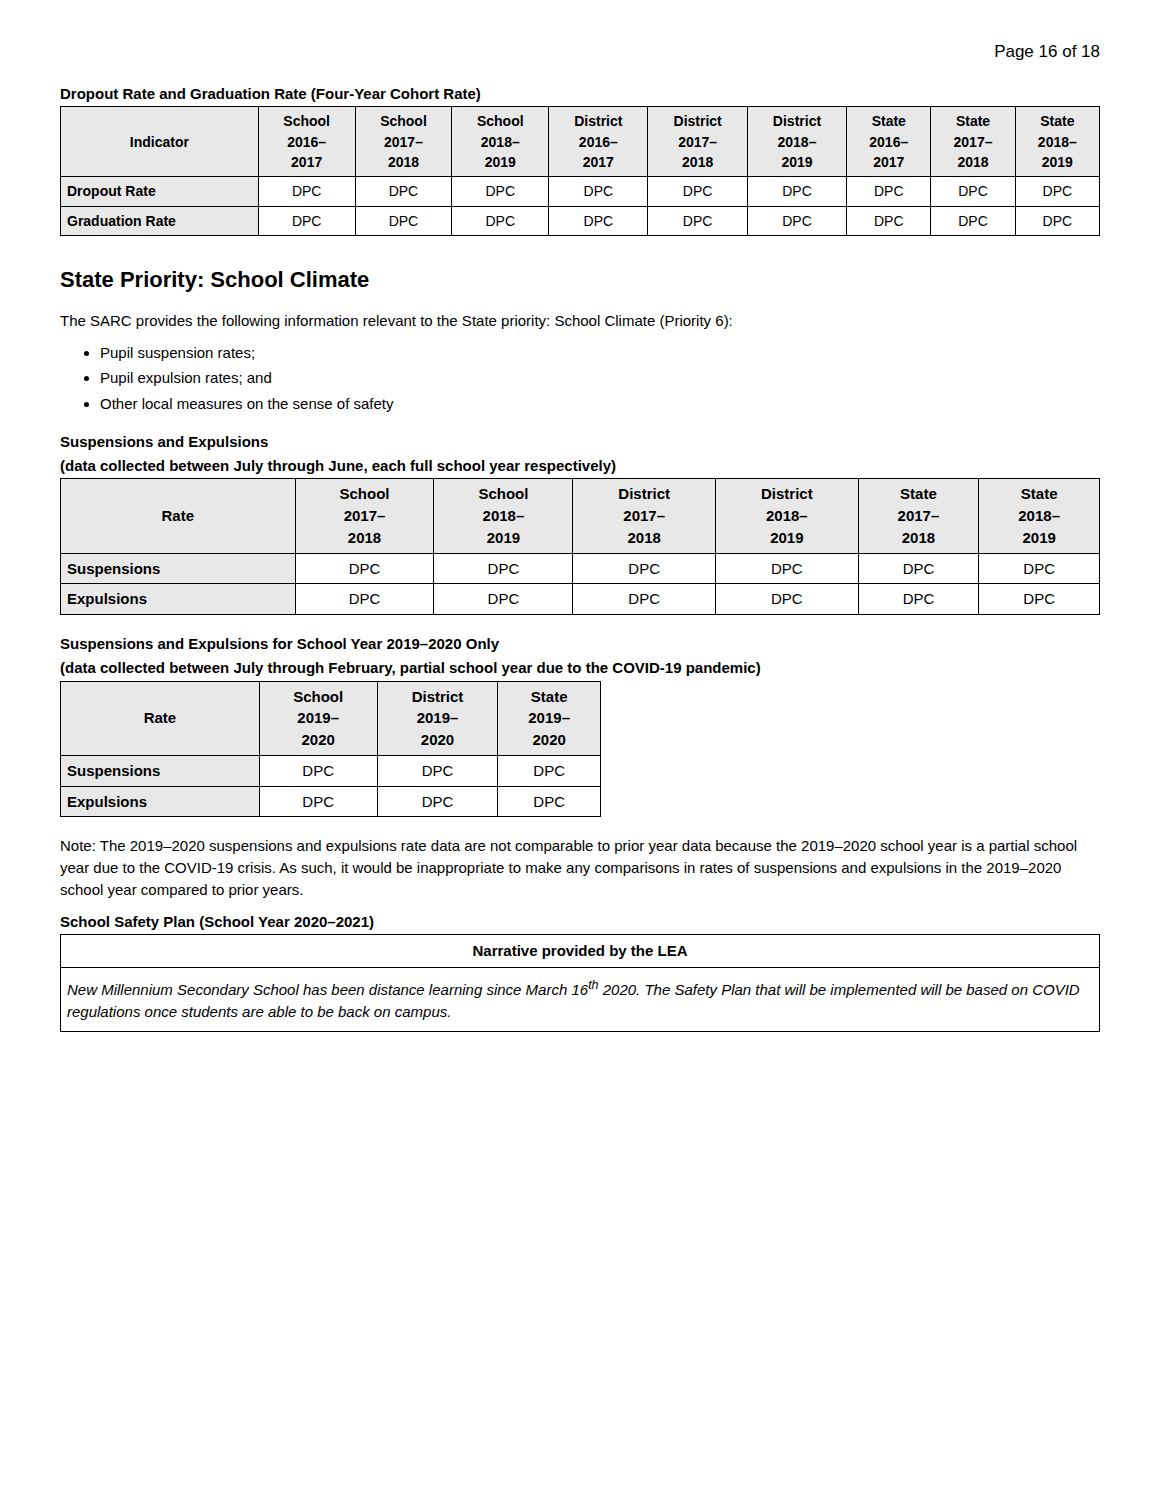Page 16 of 18
Dropout Rate and Graduation Rate (Four-Year Cohort Rate)
| Indicator | School 2016– 2017 | School 2017– 2018 | School 2018– 2019 | District 2016– 2017 | District 2017– 2018 | District 2018– 2019 | State 2016– 2017 | State 2017– 2018 | State 2018– 2019 |
| --- | --- | --- | --- | --- | --- | --- | --- | --- | --- |
| Dropout Rate | DPC | DPC | DPC | DPC | DPC | DPC | DPC | DPC | DPC |
| Graduation Rate | DPC | DPC | DPC | DPC | DPC | DPC | DPC | DPC | DPC |
State Priority: School Climate
The SARC provides the following information relevant to the State priority: School Climate (Priority 6):
Pupil suspension rates;
Pupil expulsion rates; and
Other local measures on the sense of safety
Suspensions and Expulsions
(data collected between July through June, each full school year respectively)
| Rate | School 2017– 2018 | School 2018– 2019 | District 2017– 2018 | District 2018– 2019 | State 2017– 2018 | State 2018– 2019 |
| --- | --- | --- | --- | --- | --- | --- |
| Suspensions | DPC | DPC | DPC | DPC | DPC | DPC |
| Expulsions | DPC | DPC | DPC | DPC | DPC | DPC |
Suspensions and Expulsions for School Year 2019–2020 Only
(data collected between July through February, partial school year due to the COVID-19 pandemic)
| Rate | School 2019– 2020 | District 2019– 2020 | State 2019– 2020 |
| --- | --- | --- | --- |
| Suspensions | DPC | DPC | DPC |
| Expulsions | DPC | DPC | DPC |
Note: The 2019–2020 suspensions and expulsions rate data are not comparable to prior year data because the 2019–2020 school year is a partial school year due to the COVID-19 crisis. As such, it would be inappropriate to make any comparisons in rates of suspensions and expulsions in the 2019–2020 school year compared to prior years.
School Safety Plan (School Year 2020–2021)
| Narrative provided by the LEA |
| --- |
| New Millennium Secondary School has been distance learning since March 16 th 2020. The Safety Plan that will be implemented will be based on COVID regulations once students are able to be back on campus. |